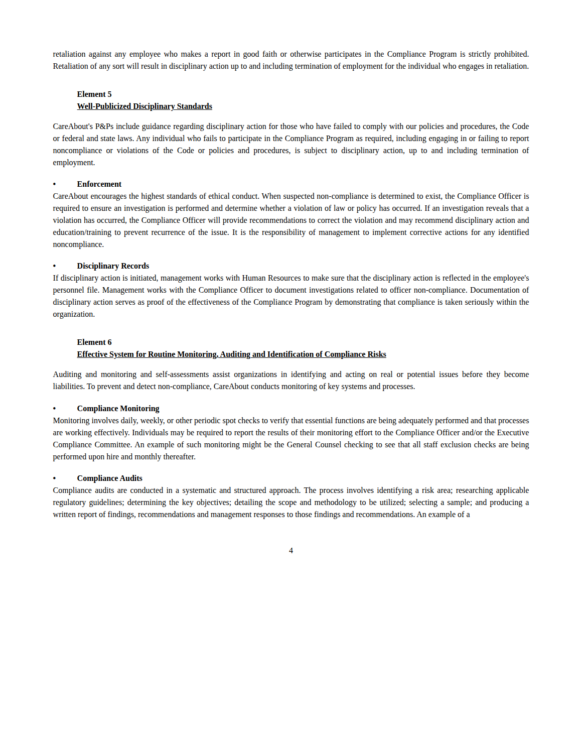retaliation against any employee who makes a report in good faith or otherwise participates in the Compliance Program is strictly prohibited. Retaliation of any sort will result in disciplinary action up to and including termination of employment for the individual who engages in retaliation.
Element 5 Well-Publicized Disciplinary Standards
CareAbout's P&Ps include guidance regarding disciplinary action for those who have failed to comply with our policies and procedures, the Code or federal and state laws. Any individual who fails to participate in the Compliance Program as required, including engaging in or failing to report noncompliance or violations of the Code or policies and procedures, is subject to disciplinary action, up to and including termination of employment.
Enforcement
CareAbout encourages the highest standards of ethical conduct. When suspected non-compliance is determined to exist, the Compliance Officer is required to ensure an investigation is performed and determine whether a violation of law or policy has occurred. If an investigation reveals that a violation has occurred, the Compliance Officer will provide recommendations to correct the violation and may recommend disciplinary action and education/training to prevent recurrence of the issue. It is the responsibility of management to implement corrective actions for any identified noncompliance.
Disciplinary Records
If disciplinary action is initiated, management works with Human Resources to make sure that the disciplinary action is reflected in the employee's personnel file. Management works with the Compliance Officer to document investigations related to officer non-compliance. Documentation of disciplinary action serves as proof of the effectiveness of the Compliance Program by demonstrating that compliance is taken seriously within the organization.
Element 6 Effective System for Routine Monitoring, Auditing and Identification of Compliance Risks
Auditing and monitoring and self-assessments assist organizations in identifying and acting on real or potential issues before they become liabilities. To prevent and detect non-compliance, CareAbout conducts monitoring of key systems and processes.
Compliance Monitoring
Monitoring involves daily, weekly, or other periodic spot checks to verify that essential functions are being adequately performed and that processes are working effectively. Individuals may be required to report the results of their monitoring effort to the Compliance Officer and/or the Executive Compliance Committee. An example of such monitoring might be the General Counsel checking to see that all staff exclusion checks are being performed upon hire and monthly thereafter.
Compliance Audits
Compliance audits are conducted in a systematic and structured approach. The process involves identifying a risk area; researching applicable regulatory guidelines; determining the key objectives; detailing the scope and methodology to be utilized; selecting a sample; and producing a written report of findings, recommendations and management responses to those findings and recommendations. An example of a
4